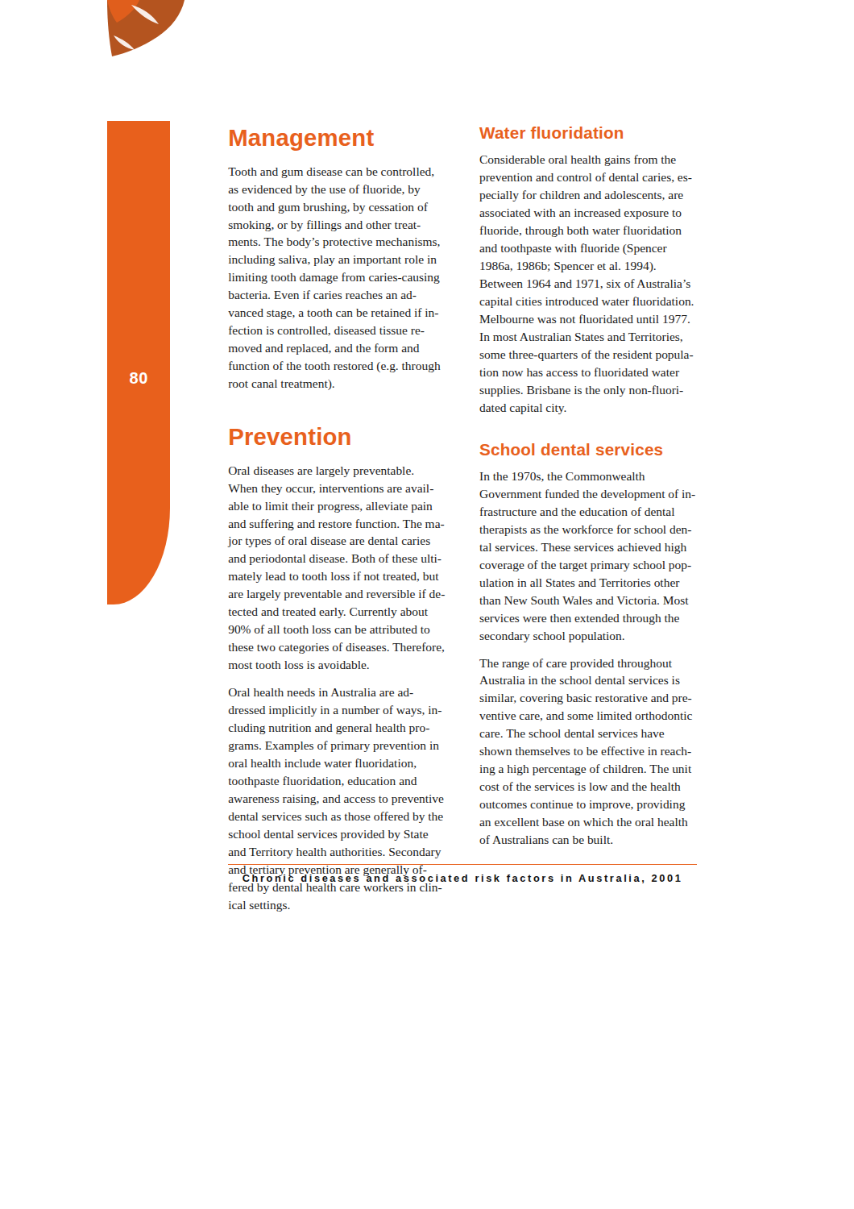80
Management
Tooth and gum disease can be controlled, as evidenced by the use of fluoride, by tooth and gum brushing, by cessation of smoking, or by fillings and other treatments. The body’s protective mechanisms, including saliva, play an important role in limiting tooth damage from caries-causing bacteria. Even if caries reaches an advanced stage, a tooth can be retained if infection is controlled, diseased tissue removed and replaced, and the form and function of the tooth restored (e.g. through root canal treatment).
Prevention
Oral diseases are largely preventable. When they occur, interventions are available to limit their progress, alleviate pain and suffering and restore function. The major types of oral disease are dental caries and periodontal disease. Both of these ultimately lead to tooth loss if not treated, but are largely preventable and reversible if detected and treated early. Currently about 90% of all tooth loss can be attributed to these two categories of diseases. Therefore, most tooth loss is avoidable.
Oral health needs in Australia are addressed implicitly in a number of ways, including nutrition and general health programs. Examples of primary prevention in oral health include water fluoridation, toothpaste fluoridation, education and awareness raising, and access to preventive dental services such as those offered by the school dental services provided by State and Territory health authorities. Secondary and tertiary prevention are generally offered by dental health care workers in clinical settings.
Water fluoridation
Considerable oral health gains from the prevention and control of dental caries, especially for children and adolescents, are associated with an increased exposure to fluoride, through both water fluoridation and toothpaste with fluoride (Spencer 1986a, 1986b; Spencer et al. 1994). Between 1964 and 1971, six of Australia’s capital cities introduced water fluoridation. Melbourne was not fluoridated until 1977. In most Australian States and Territories, some three-quarters of the resident population now has access to fluoridated water supplies. Brisbane is the only non-fluoridated capital city.
School dental services
In the 1970s, the Commonwealth Government funded the development of infrastructure and the education of dental therapists as the workforce for school dental services. These services achieved high coverage of the target primary school population in all States and Territories other than New South Wales and Victoria. Most services were then extended through the secondary school population.
The range of care provided throughout Australia in the school dental services is similar, covering basic restorative and preventive care, and some limited orthodontic care. The school dental services have shown themselves to be effective in reaching a high percentage of children. The unit cost of the services is low and the health outcomes continue to improve, providing an excellent base on which the oral health of Australians can be built.
Chronic diseases and associated risk factors in Australia, 2001